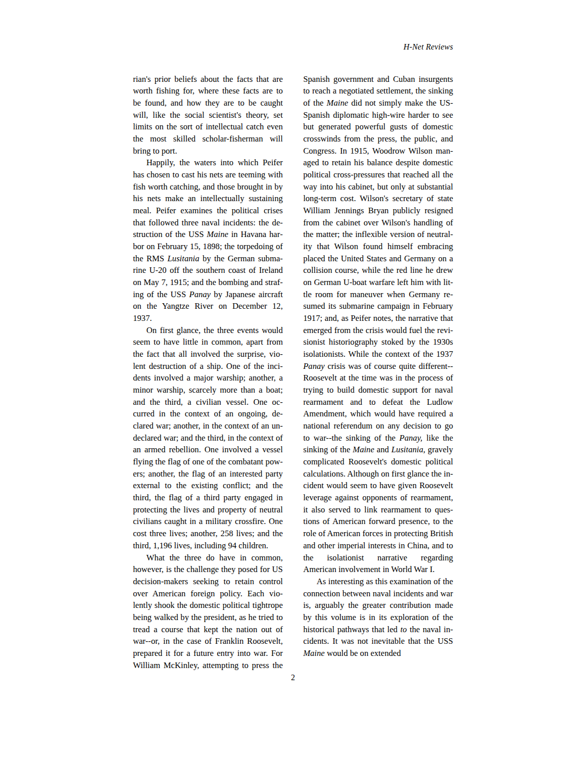H-Net Reviews
rian's prior beliefs about the facts that are worth fishing for, where these facts are to be found, and how they are to be caught will, like the social scientist's theory, set limits on the sort of intellectual catch even the most skilled scholar-fisherman will bring to port.
Happily, the waters into which Peifer has chosen to cast his nets are teeming with fish worth catching, and those brought in by his nets make an intellectually sustaining meal. Peifer examines the political crises that followed three naval incidents: the destruction of the USS Maine in Havana harbor on February 15, 1898; the torpedoing of the RMS Lusitania by the German submarine U-20 off the southern coast of Ireland on May 7, 1915; and the bombing and strafing of the USS Panay by Japanese aircraft on the Yangtze River on December 12, 1937.
On first glance, the three events would seem to have little in common, apart from the fact that all involved the surprise, violent destruction of a ship. One of the incidents involved a major warship; another, a minor warship, scarcely more than a boat; and the third, a civilian vessel. One occurred in the context of an ongoing, declared war; another, in the context of an undeclared war; and the third, in the context of an armed rebellion. One involved a vessel flying the flag of one of the combatant powers; another, the flag of an interested party external to the existing conflict; and the third, the flag of a third party engaged in protecting the lives and property of neutral civilians caught in a military crossfire. One cost three lives; another, 258 lives; and the third, 1,196 lives, including 94 children.
What the three do have in common, however, is the challenge they posed for US decision-makers seeking to retain control over American foreign policy. Each violently shook the domestic political tightrope being walked by the president, as he tried to tread a course that kept the nation out of war--or, in the case of Franklin Roosevelt, prepared it for a future entry into war. For William McKinley, attempting to press the Spanish government and Cuban insurgents to reach a negotiated settlement, the sinking of the Maine did not simply make the US-Spanish diplomatic high-wire harder to see but generated powerful gusts of domestic crosswinds from the press, the public, and Congress. In 1915, Woodrow Wilson managed to retain his balance despite domestic political cross-pressures that reached all the way into his cabinet, but only at substantial long-term cost. Wilson's secretary of state William Jennings Bryan publicly resigned from the cabinet over Wilson's handling of the matter; the inflexible version of neutrality that Wilson found himself embracing placed the United States and Germany on a collision course, while the red line he drew on German U-boat warfare left him with little room for maneuver when Germany resumed its submarine campaign in February 1917; and, as Peifer notes, the narrative that emerged from the crisis would fuel the revisionist historiography stoked by the 1930s isolationists. While the context of the 1937 Panay crisis was of course quite different--Roosevelt at the time was in the process of trying to build domestic support for naval rearmament and to defeat the Ludlow Amendment, which would have required a national referendum on any decision to go to war--the sinking of the Panay, like the sinking of the Maine and Lusitania, gravely complicated Roosevelt's domestic political calculations. Although on first glance the incident would seem to have given Roosevelt leverage against opponents of rearmament, it also served to link rearmament to questions of American forward presence, to the role of American forces in protecting British and other imperial interests in China, and to the isolationist narrative regarding American involvement in World War I.
As interesting as this examination of the connection between naval incidents and war is, arguably the greater contribution made by this volume is in its exploration of the historical pathways that led to the naval incidents. It was not inevitable that the USS Maine would be on extended
2